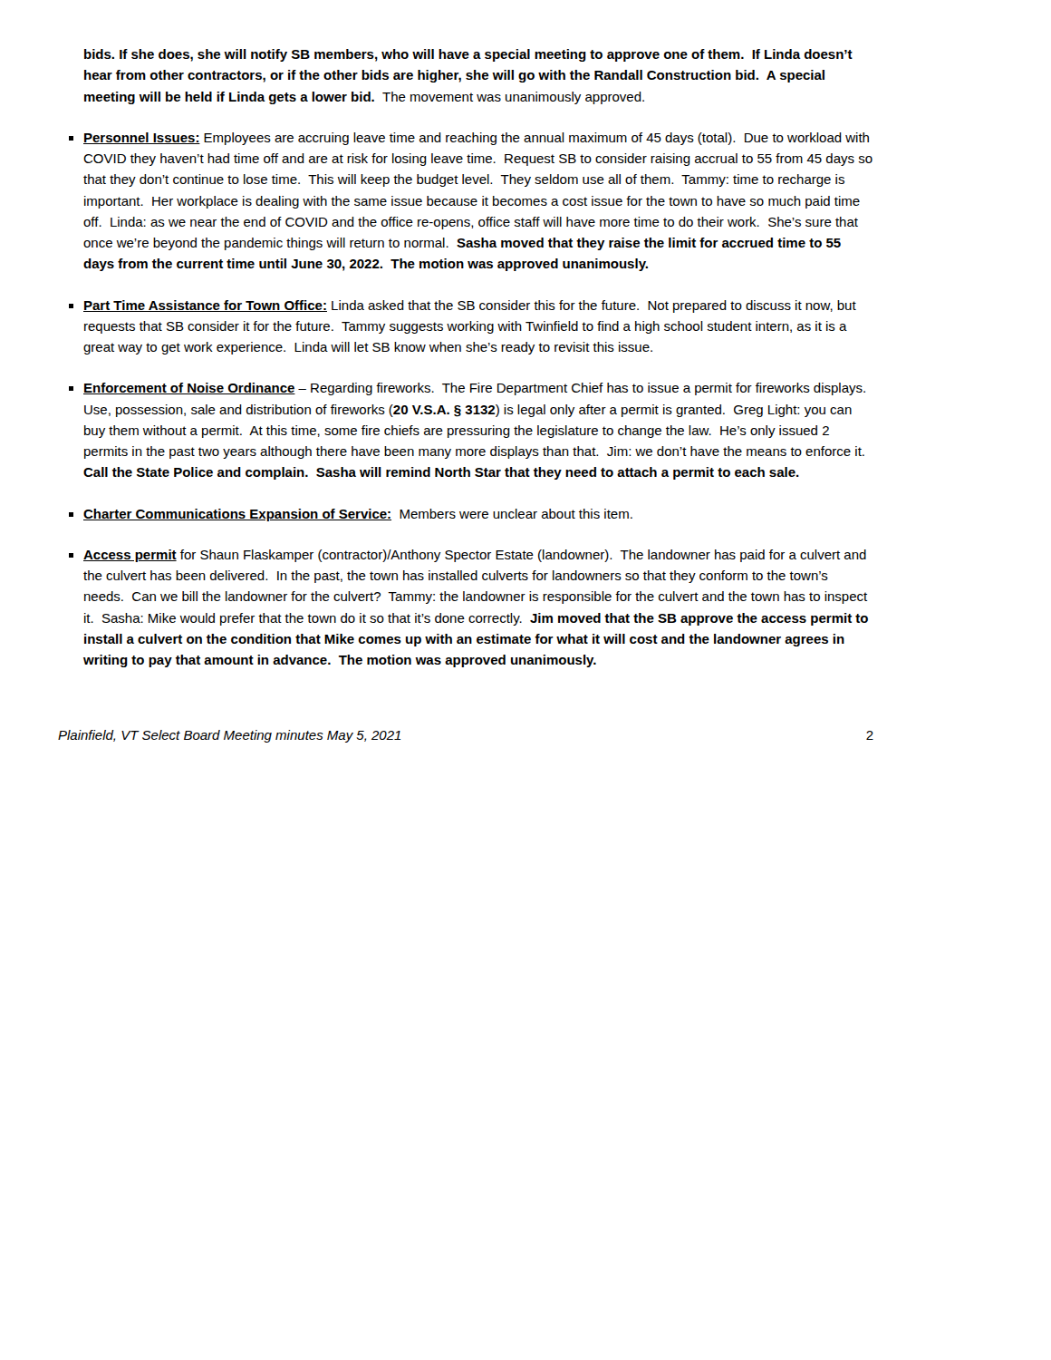bids. If she does, she will notify SB members, who will have a special meeting to approve one of them. If Linda doesn’t hear from other contractors, or if the other bids are higher, she will go with the Randall Construction bid. A special meeting will be held if Linda gets a lower bid. The movement was unanimously approved.
Personnel Issues: Employees are accruing leave time and reaching the annual maximum of 45 days (total). Due to workload with COVID they haven’t had time off and are at risk for losing leave time. Request SB to consider raising accrual to 55 from 45 days so that they don’t continue to lose time. This will keep the budget level. They seldom use all of them. Tammy: time to recharge is important. Her workplace is dealing with the same issue because it becomes a cost issue for the town to have so much paid time off. Linda: as we near the end of COVID and the office re-opens, office staff will have more time to do their work. She’s sure that once we’re beyond the pandemic things will return to normal. Sasha moved that they raise the limit for accrued time to 55 days from the current time until June 30, 2022. The motion was approved unanimously.
Part Time Assistance for Town Office: Linda asked that the SB consider this for the future. Not prepared to discuss it now, but requests that SB consider it for the future. Tammy suggests working with Twinfield to find a high school student intern, as it is a great way to get work experience. Linda will let SB know when she’s ready to revisit this issue.
Enforcement of Noise Ordinance – Regarding fireworks. The Fire Department Chief has to issue a permit for fireworks displays. Use, possession, sale and distribution of fireworks (20 V.S.A. § 3132) is legal only after a permit is granted. Greg Light: you can buy them without a permit. At this time, some fire chiefs are pressuring the legislature to change the law. He’s only issued 2 permits in the past two years although there have been many more displays than that. Jim: we don’t have the means to enforce it. Call the State Police and complain. Sasha will remind North Star that they need to attach a permit to each sale.
Charter Communications Expansion of Service: Members were unclear about this item.
Access permit for Shaun Flaskamper (contractor)/Anthony Spector Estate (landowner). The landowner has paid for a culvert and the culvert has been delivered. In the past, the town has installed culverts for landowners so that they conform to the town’s needs. Can we bill the landowner for the culvert? Tammy: the landowner is responsible for the culvert and the town has to inspect it. Sasha: Mike would prefer that the town do it so that it’s done correctly. Jim moved that the SB approve the access permit to install a culvert on the condition that Mike comes up with an estimate for what it will cost and the landowner agrees in writing to pay that amount in advance. The motion was approved unanimously.
Plainfield, VT Select Board Meeting minutes May 5, 2021 2